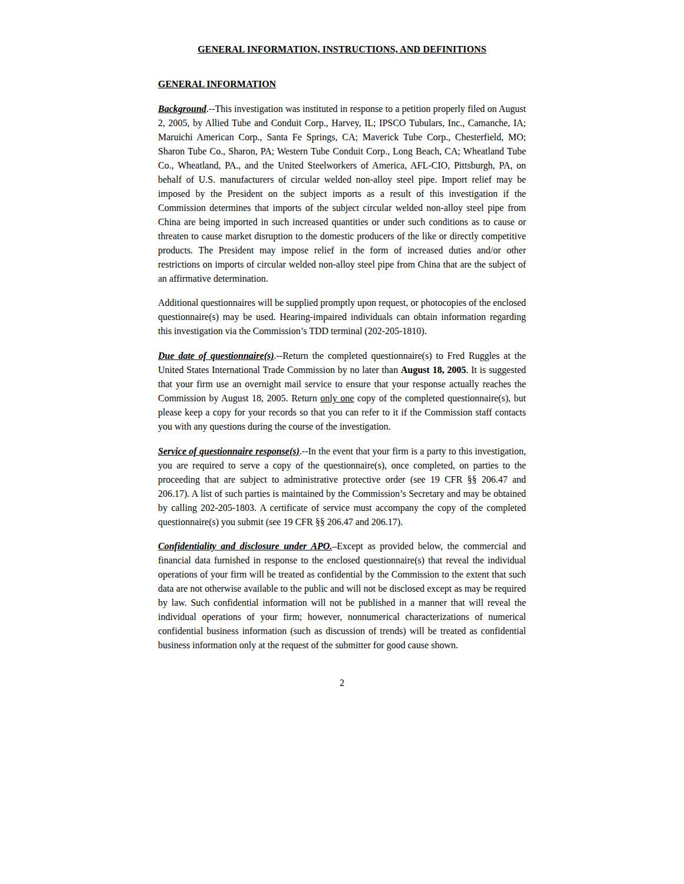GENERAL INFORMATION, INSTRUCTIONS, AND DEFINITIONS
GENERAL INFORMATION
Background.--This investigation was instituted in response to a petition properly filed on August 2, 2005, by Allied Tube and Conduit Corp., Harvey, IL; IPSCO Tubulars, Inc., Camanche, IA; Maruichi American Corp., Santa Fe Springs, CA; Maverick Tube Corp., Chesterfield, MO; Sharon Tube Co., Sharon, PA; Western Tube Conduit Corp., Long Beach, CA; Wheatland Tube Co., Wheatland, PA., and the United Steelworkers of America, AFL-CIO, Pittsburgh, PA, on behalf of U.S. manufacturers of circular welded non-alloy steel pipe. Import relief may be imposed by the President on the subject imports as a result of this investigation if the Commission determines that imports of the subject circular welded non-alloy steel pipe from China are being imported in such increased quantities or under such conditions as to cause or threaten to cause market disruption to the domestic producers of the like or directly competitive products. The President may impose relief in the form of increased duties and/or other restrictions on imports of circular welded non-alloy steel pipe from China that are the subject of an affirmative determination.
Additional questionnaires will be supplied promptly upon request, or photocopies of the enclosed questionnaire(s) may be used. Hearing-impaired individuals can obtain information regarding this investigation via the Commission’s TDD terminal (202-205-1810).
Due date of questionnaire(s).--Return the completed questionnaire(s) to Fred Ruggles at the United States International Trade Commission by no later than August 18, 2005. It is suggested that your firm use an overnight mail service to ensure that your response actually reaches the Commission by August 18, 2005. Return only one copy of the completed questionnaire(s), but please keep a copy for your records so that you can refer to it if the Commission staff contacts you with any questions during the course of the investigation.
Service of questionnaire response(s).--In the event that your firm is a party to this investigation, you are required to serve a copy of the questionnaire(s), once completed, on parties to the proceeding that are subject to administrative protective order (see 19 CFR §§ 206.47 and 206.17). A list of such parties is maintained by the Commission’s Secretary and may be obtained by calling 202-205-1803. A certificate of service must accompany the copy of the completed questionnaire(s) you submit (see 19 CFR §§ 206.47 and 206.17).
Confidentiality and disclosure under APO.–Except as provided below, the commercial and financial data furnished in response to the enclosed questionnaire(s) that reveal the individual operations of your firm will be treated as confidential by the Commission to the extent that such data are not otherwise available to the public and will not be disclosed except as may be required by law. Such confidential information will not be published in a manner that will reveal the individual operations of your firm; however, nonnumerical characterizations of numerical confidential business information (such as discussion of trends) will be treated as confidential business information only at the request of the submitter for good cause shown.
2